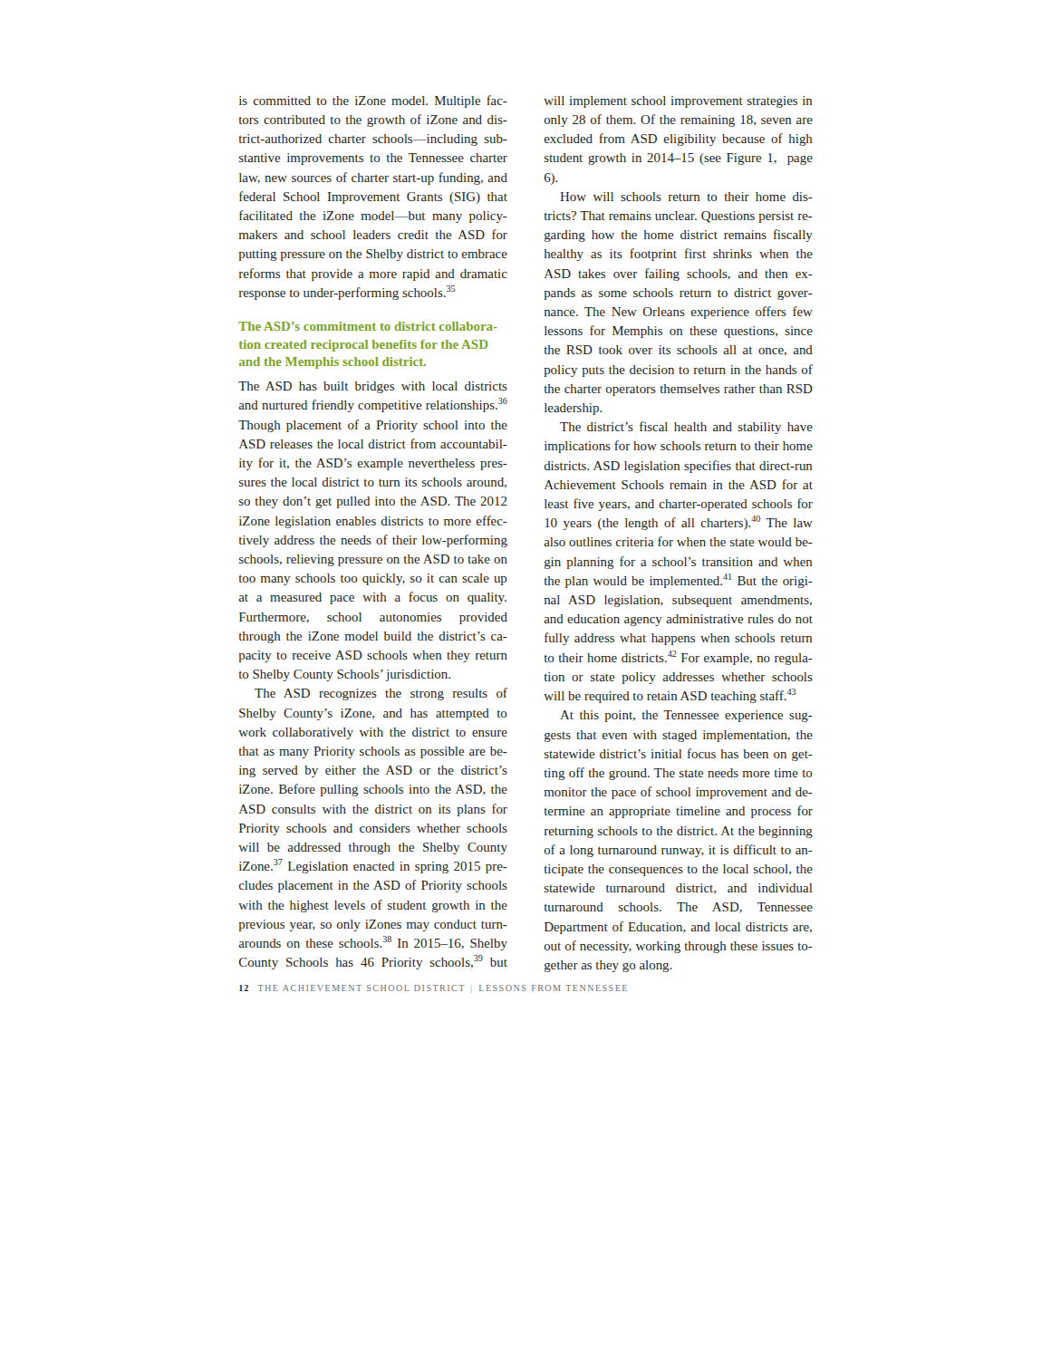is committed to the iZone model. Multiple factors contributed to the growth of iZone and district-authorized charter schools—including substantive improvements to the Tennessee charter law, new sources of charter start-up funding, and federal School Improvement Grants (SIG) that facilitated the iZone model—but many policymakers and school leaders credit the ASD for putting pressure on the Shelby district to embrace reforms that provide a more rapid and dramatic response to under-performing schools.35
The ASD’s commitment to district collaboration created reciprocal benefits for the ASD and the Memphis school district.
The ASD has built bridges with local districts and nurtured friendly competitive relationships.36 Though placement of a Priority school into the ASD releases the local district from accountability for it, the ASD’s example nevertheless pressures the local district to turn its schools around, so they don’t get pulled into the ASD. The 2012 iZone legislation enables districts to more effectively address the needs of their low-performing schools, relieving pressure on the ASD to take on too many schools too quickly, so it can scale up at a measured pace with a focus on quality. Furthermore, school autonomies provided through the iZone model build the district’s capacity to receive ASD schools when they return to Shelby County Schools’ jurisdiction.
The ASD recognizes the strong results of Shelby County’s iZone, and has attempted to work collaboratively with the district to ensure that as many Priority schools as possible are being served by either the ASD or the district’s iZone. Before pulling schools into the ASD, the ASD consults with the district on its plans for Priority schools and considers whether schools will be addressed through the Shelby County iZone.37 Legislation enacted in spring 2015 precludes placement in the ASD of Priority schools with the highest levels of student growth in the previous year, so only iZones may conduct turnarounds on these schools.38 In 2015–16, Shelby County Schools has 46 Priority schools,39 but will implement school improvement strategies in only 28 of them. Of the remaining 18, seven are excluded from ASD eligibility because of high student growth in 2014–15 (see Figure 1, page 6).
How will schools return to their home districts? That remains unclear. Questions persist regarding how the home district remains fiscally healthy as its footprint first shrinks when the ASD takes over failing schools, and then expands as some schools return to district governance. The New Orleans experience offers few lessons for Memphis on these questions, since the RSD took over its schools all at once, and policy puts the decision to return in the hands of the charter operators themselves rather than RSD leadership.
The district’s fiscal health and stability have implications for how schools return to their home districts. ASD legislation specifies that direct-run Achievement Schools remain in the ASD for at least five years, and charter-operated schools for 10 years (the length of all charters).40 The law also outlines criteria for when the state would begin planning for a school’s transition and when the plan would be implemented.41 But the original ASD legislation, subsequent amendments, and education agency administrative rules do not fully address what happens when schools return to their home districts.42 For example, no regulation or state policy addresses whether schools will be required to retain ASD teaching staff.43
At this point, the Tennessee experience suggests that even with staged implementation, the statewide district’s initial focus has been on getting off the ground. The state needs more time to monitor the pace of school improvement and determine an appropriate timeline and process for returning schools to the district. At the beginning of a long turnaround runway, it is difficult to anticipate the consequences to the local school, the statewide turnaround district, and individual turnaround schools. The ASD, Tennessee Department of Education, and local districts are, out of necessity, working through these issues together as they go along.
12 The Achievement School District|Lessons from Tennessee